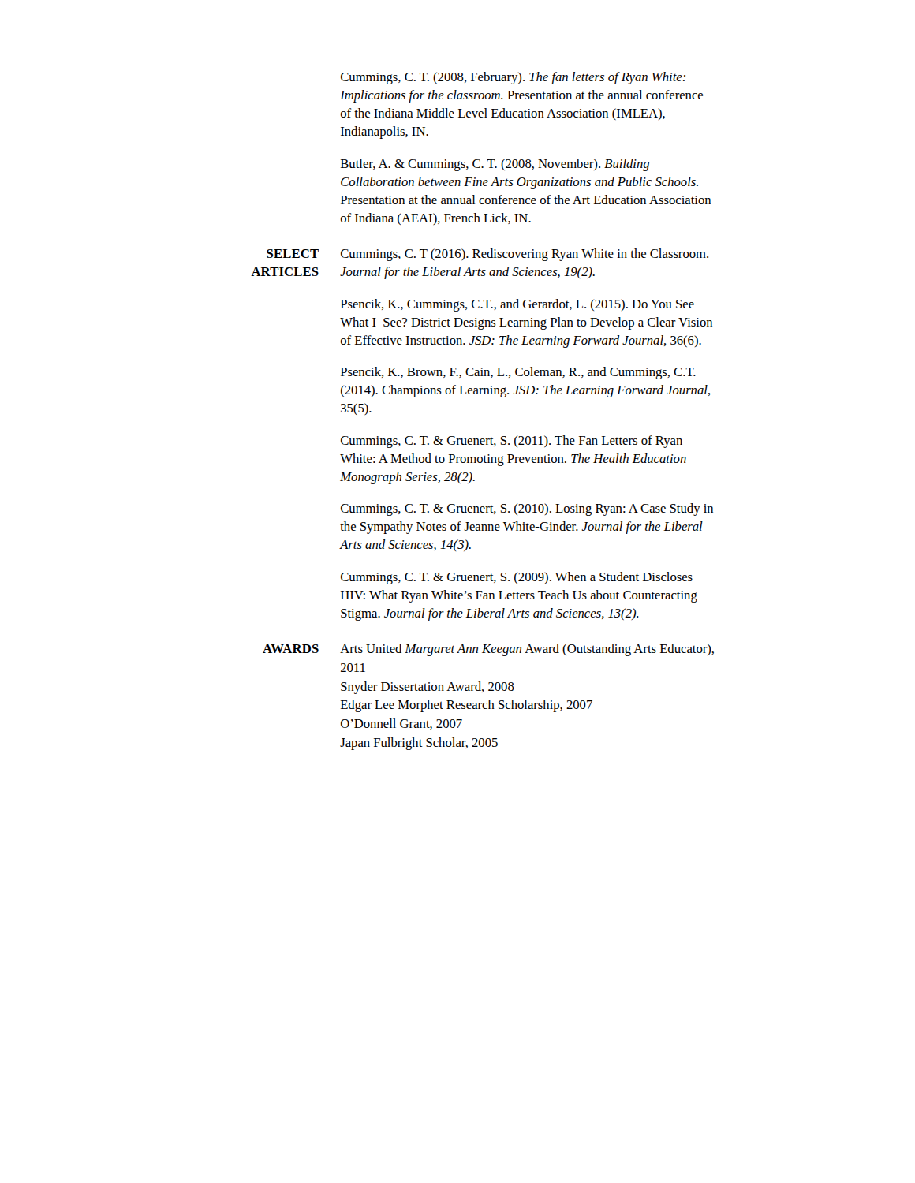Cummings, C. T. (2008, February). The fan letters of Ryan White: Implications for the classroom. Presentation at the annual conference of the Indiana Middle Level Education Association (IMLEA), Indianapolis, IN.
Butler, A. & Cummings, C. T. (2008, November). Building Collaboration between Fine Arts Organizations and Public Schools. Presentation at the annual conference of the Art Education Association of Indiana (AEAI), French Lick, IN.
SELECT ARTICLES
Cummings, C. T (2016). Rediscovering Ryan White in the Classroom. Journal for the Liberal Arts and Sciences, 19(2).
Psencik, K., Cummings, C.T., and Gerardot, L. (2015). Do You See What I See? District Designs Learning Plan to Develop a Clear Vision of Effective Instruction. JSD: The Learning Forward Journal, 36(6).
Psencik, K., Brown, F., Cain, L., Coleman, R., and Cummings, C.T. (2014). Champions of Learning. JSD: The Learning Forward Journal, 35(5).
Cummings, C. T. & Gruenert, S. (2011). The Fan Letters of Ryan White: A Method to Promoting Prevention. The Health Education Monograph Series, 28(2).
Cummings, C. T. & Gruenert, S. (2010). Losing Ryan: A Case Study in the Sympathy Notes of Jeanne White-Ginder. Journal for the Liberal Arts and Sciences, 14(3).
Cummings, C. T. & Gruenert, S. (2009). When a Student Discloses HIV: What Ryan White’s Fan Letters Teach Us about Counteracting Stigma. Journal for the Liberal Arts and Sciences, 13(2).
AWARDS
Arts United Margaret Ann Keegan Award (Outstanding Arts Educator), 2011
Snyder Dissertation Award, 2008
Edgar Lee Morphet Research Scholarship, 2007
O’Donnell Grant, 2007
Japan Fulbright Scholar, 2005